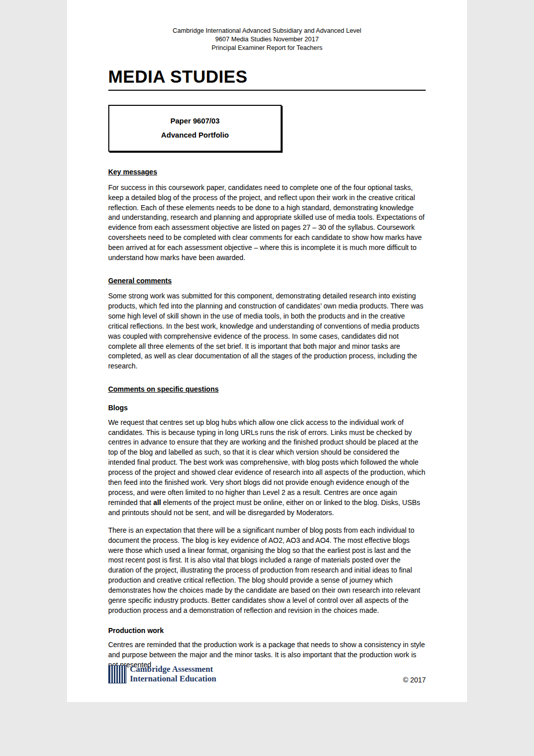Cambridge International Advanced Subsidiary and Advanced Level
9607 Media Studies November 2017
Principal Examiner Report for Teachers
MEDIA STUDIES
Paper 9607/03
Advanced Portfolio
Key messages
For success in this coursework paper, candidates need to complete one of the four optional tasks, keep a detailed blog of the process of the project, and reflect upon their work in the creative critical reflection. Each of these elements needs to be done to a high standard, demonstrating knowledge and understanding, research and planning and appropriate skilled use of media tools. Expectations of evidence from each assessment objective are listed on pages 27 – 30 of the syllabus. Coursework coversheets need to be completed with clear comments for each candidate to show how marks have been arrived at for each assessment objective – where this is incomplete it is much more difficult to understand how marks have been awarded.
General comments
Some strong work was submitted for this component, demonstrating detailed research into existing products, which fed into the planning and construction of candidates’ own media products. There was some high level of skill shown in the use of media tools, in both the products and in the creative critical reflections. In the best work, knowledge and understanding of conventions of media products was coupled with comprehensive evidence of the process. In some cases, candidates did not complete all three elements of the set brief. It is important that both major and minor tasks are completed, as well as clear documentation of all the stages of the production process, including the research.
Comments on specific questions
Blogs
We request that centres set up blog hubs which allow one click access to the individual work of candidates. This is because typing in long URLs runs the risk of errors. Links must be checked by centres in advance to ensure that they are working and the finished product should be placed at the top of the blog and labelled as such, so that it is clear which version should be considered the intended final product. The best work was comprehensive, with blog posts which followed the whole process of the project and showed clear evidence of research into all aspects of the production, which then feed into the finished work. Very short blogs did not provide enough evidence enough of the process, and were often limited to no higher than Level 2 as a result. Centres are once again reminded that all elements of the project must be online, either on or linked to the blog. Disks, USBs and printouts should not be sent, and will be disregarded by Moderators.
There is an expectation that there will be a significant number of blog posts from each individual to document the process. The blog is key evidence of AO2, AO3 and AO4. The most effective blogs were those which used a linear format, organising the blog so that the earliest post is last and the most recent post is first. It is also vital that blogs included a range of materials posted over the duration of the project, illustrating the process of production from research and initial ideas to final production and creative critical reflection. The blog should provide a sense of journey which demonstrates how the choices made by the candidate are based on their own research into relevant genre specific industry products. Better candidates show a level of control over all aspects of the production process and a demonstration of reflection and revision in the choices made.
Production work
Centres are reminded that the production work is a package that needs to show a consistency in style and purpose between the major and the minor tasks. It is also important that the production work is not presented
Cambridge Assessment
International Education
© 2017